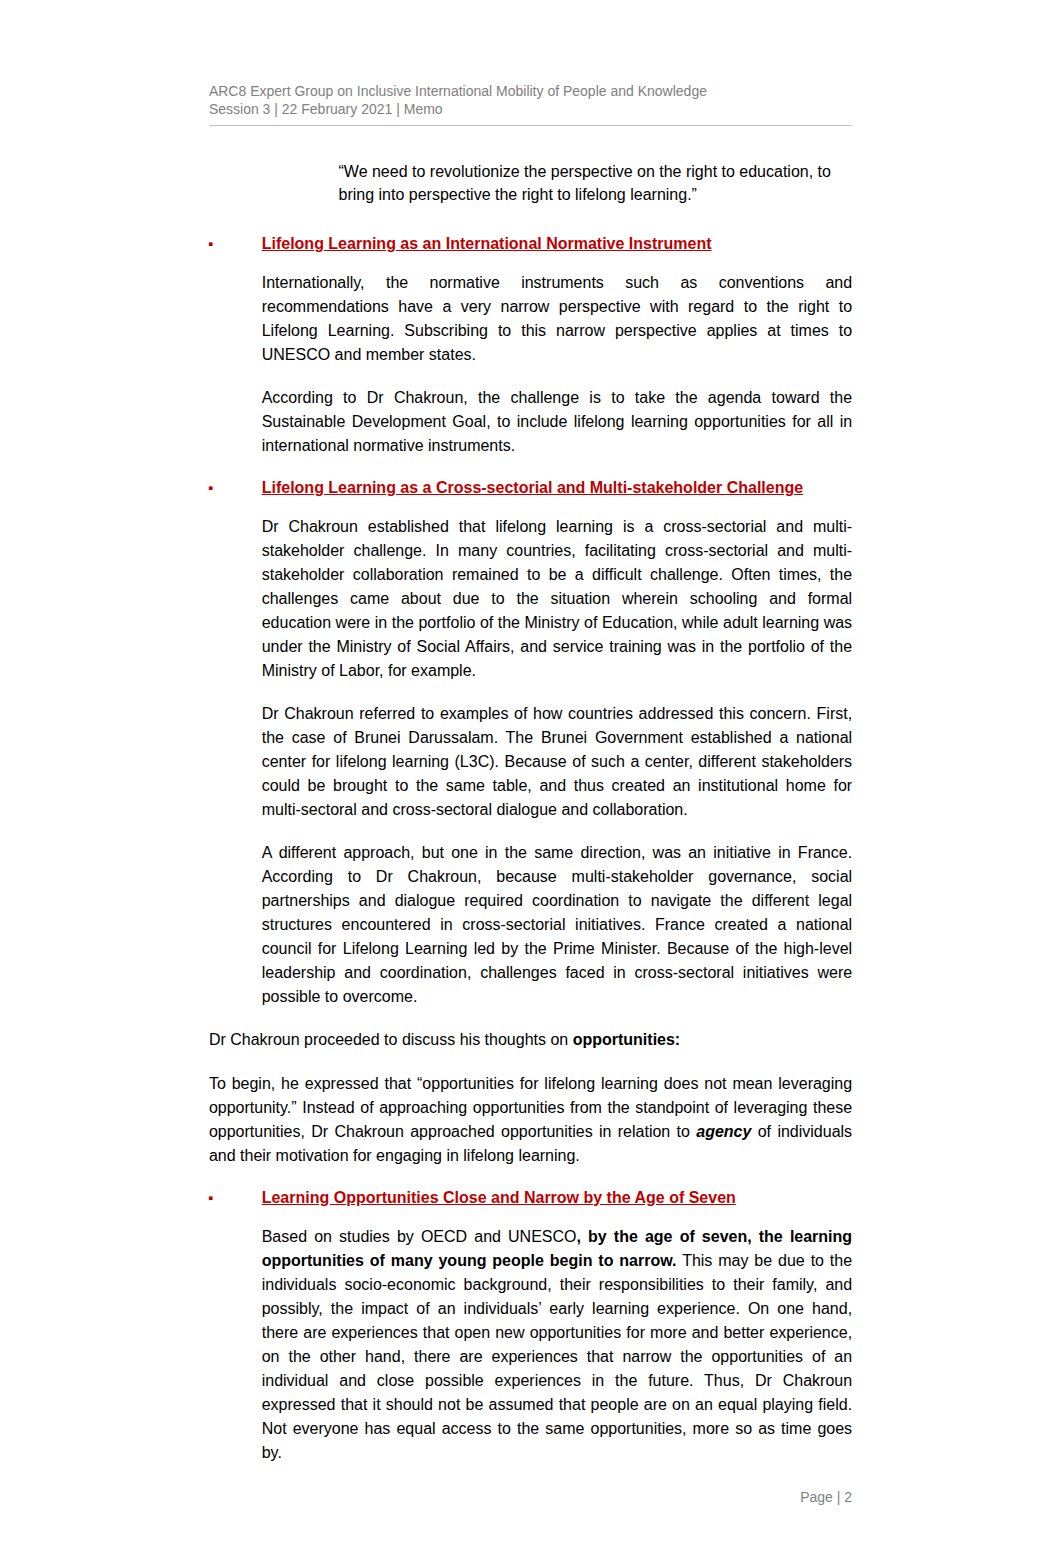ARC8 Expert Group on Inclusive International Mobility of People and Knowledge Session 3 | 22 February 2021 | Memo
“We need to revolutionize the perspective on the right to education, to bring into perspective the right to lifelong learning.”
Lifelong Learning as an International Normative Instrument
Internationally, the normative instruments such as conventions and recommendations have a very narrow perspective with regard to the right to Lifelong Learning. Subscribing to this narrow perspective applies at times to UNESCO and member states.
According to Dr Chakroun, the challenge is to take the agenda toward the Sustainable Development Goal, to include lifelong learning opportunities for all in international normative instruments.
Lifelong Learning as a Cross-sectorial and Multi-stakeholder Challenge
Dr Chakroun established that lifelong learning is a cross-sectorial and multi-stakeholder challenge. In many countries, facilitating cross-sectorial and multi-stakeholder collaboration remained to be a difficult challenge. Often times, the challenges came about due to the situation wherein schooling and formal education were in the portfolio of the Ministry of Education, while adult learning was under the Ministry of Social Affairs, and service training was in the portfolio of the Ministry of Labor, for example.
Dr Chakroun referred to examples of how countries addressed this concern. First, the case of Brunei Darussalam. The Brunei Government established a national center for lifelong learning (L3C). Because of such a center, different stakeholders could be brought to the same table, and thus created an institutional home for multi-sectoral and cross-sectoral dialogue and collaboration.
A different approach, but one in the same direction, was an initiative in France. According to Dr Chakroun, because multi-stakeholder governance, social partnerships and dialogue required coordination to navigate the different legal structures encountered in cross-sectorial initiatives. France created a national council for Lifelong Learning led by the Prime Minister. Because of the high-level leadership and coordination, challenges faced in cross-sectoral initiatives were possible to overcome.
Dr Chakroun proceeded to discuss his thoughts on opportunities:
To begin, he expressed that “opportunities for lifelong learning does not mean leveraging opportunity.” Instead of approaching opportunities from the standpoint of leveraging these opportunities, Dr Chakroun approached opportunities in relation to agency of individuals and their motivation for engaging in lifelong learning.
Learning Opportunities Close and Narrow by the Age of Seven
Based on studies by OECD and UNESCO, by the age of seven, the learning opportunities of many young people begin to narrow. This may be due to the individuals socio-economic background, their responsibilities to their family, and possibly, the impact of an individuals’ early learning experience. On one hand, there are experiences that open new opportunities for more and better experience, on the other hand, there are experiences that narrow the opportunities of an individual and close possible experiences in the future. Thus, Dr Chakroun expressed that it should not be assumed that people are on an equal playing field. Not everyone has equal access to the same opportunities, more so as time goes by.
Page | 2